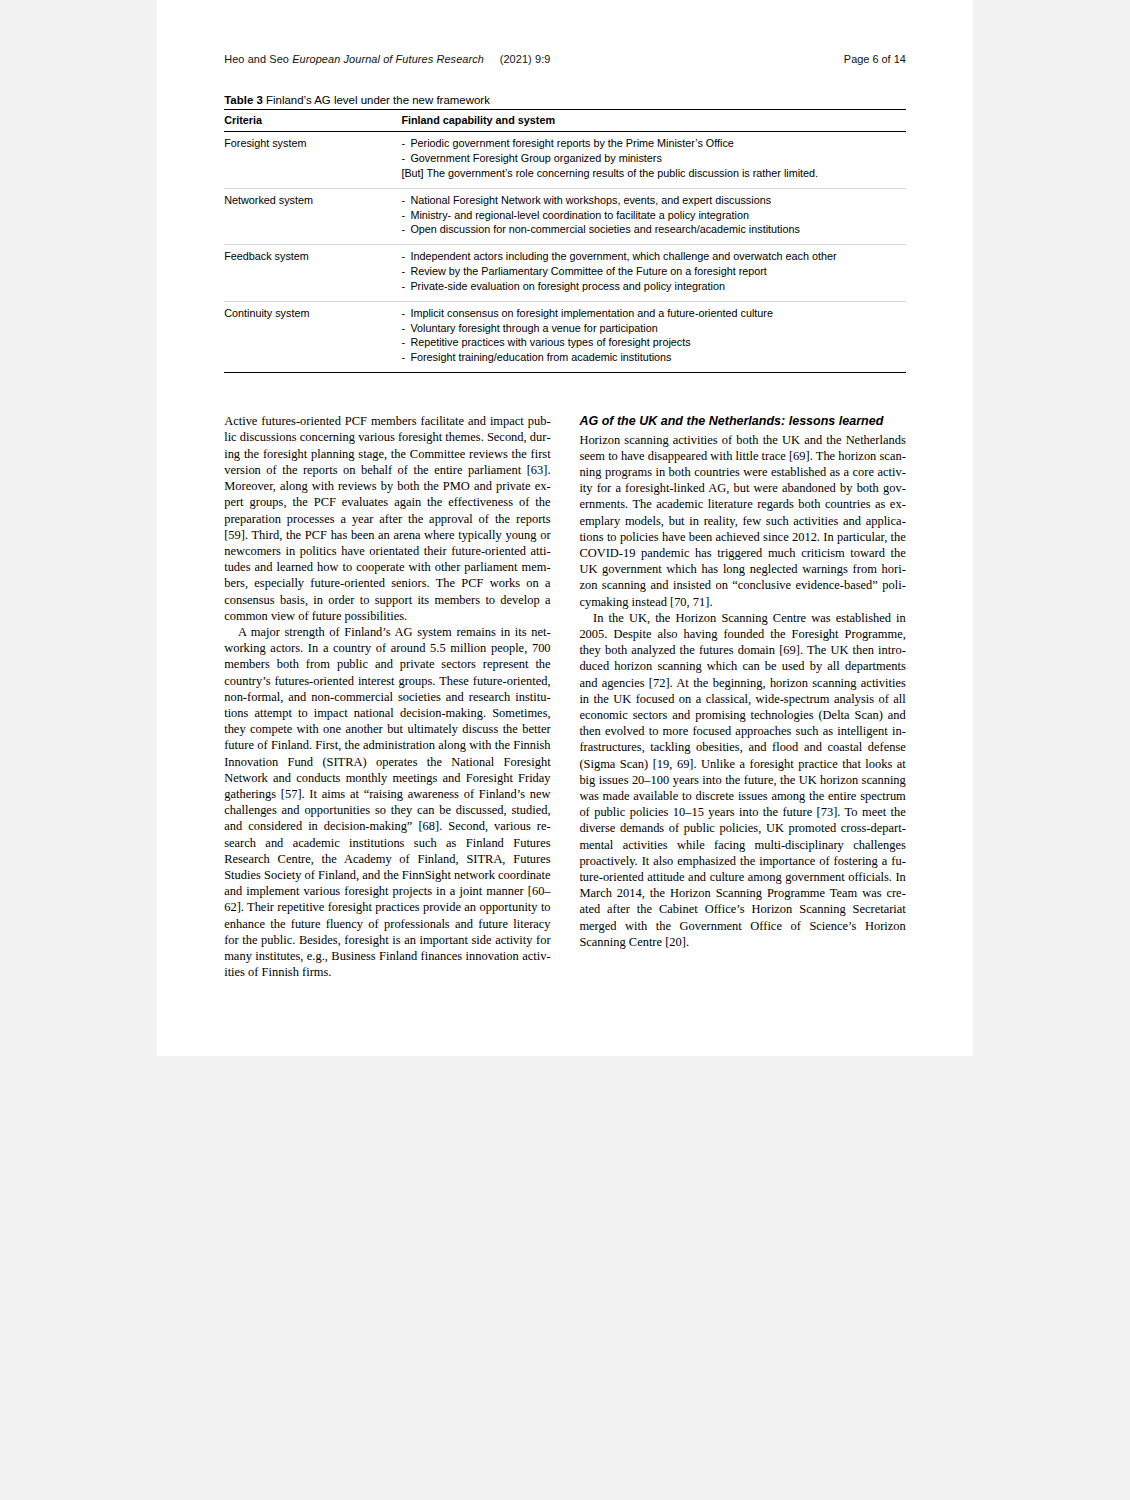Heo and Seo European Journal of Futures Research (2021) 9:9
Page 6 of 14
Table 3 Finland’s AG level under the new framework
| Criteria | Finland capability and system |
| --- | --- |
| Foresight system | Periodic government foresight reports by the Prime Minister’s Office Government Foresight Group organized by ministers [But] The government’s role concerning results of the public discussion is rather limited. |
| Networked system | National Foresight Network with workshops, events, and expert discussions Ministry- and regional-level coordination to facilitate a policy integration Open discussion for non-commercial societies and research/academic institutions |
| Feedback system | Independent actors including the government, which challenge and overwatch each other Review by the Parliamentary Committee of the Future on a foresight report Private-side evaluation on foresight process and policy integration |
| Continuity system | Implicit consensus on foresight implementation and a future-oriented culture Voluntary foresight through a venue for participation Repetitive practices with various types of foresight projects Foresight training/education from academic institutions |
Active futures-oriented PCF members facilitate and impact public discussions concerning various foresight themes. Second, during the foresight planning stage, the Committee reviews the first version of the reports on behalf of the entire parliament [63]. Moreover, along with reviews by both the PMO and private expert groups, the PCF evaluates again the effectiveness of the preparation processes a year after the approval of the reports [59]. Third, the PCF has been an arena where typically young or newcomers in politics have orientated their future-oriented attitudes and learned how to cooperate with other parliament members, especially future-oriented seniors. The PCF works on a consensus basis, in order to support its members to develop a common view of future possibilities.
A major strength of Finland’s AG system remains in its networking actors. In a country of around 5.5 million people, 700 members both from public and private sectors represent the country’s futures-oriented interest groups. These future-oriented, non-formal, and non-commercial societies and research institutions attempt to impact national decision-making. Sometimes, they compete with one another but ultimately discuss the better future of Finland. First, the administration along with the Finnish Innovation Fund (SITRA) operates the National Foresight Network and conducts monthly meetings and Foresight Friday gatherings [57]. It aims at “raising awareness of Finland’s new challenges and opportunities so they can be discussed, studied, and considered in decision-making” [68]. Second, various research and academic institutions such as Finland Futures Research Centre, the Academy of Finland, SITRA, Futures Studies Society of Finland, and the FinnSight network coordinate and implement various foresight projects in a joint manner [60–62]. Their repetitive foresight practices provide an opportunity to enhance the future fluency of professionals and future literacy for the public. Besides, foresight is an important side activity for many institutes, e.g., Business Finland finances innovation activities of Finnish firms.
AG of the UK and the Netherlands: lessons learned
Horizon scanning activities of both the UK and the Netherlands seem to have disappeared with little trace [69]. The horizon scanning programs in both countries were established as a core activity for a foresight-linked AG, but were abandoned by both governments. The academic literature regards both countries as exemplary models, but in reality, few such activities and applications to policies have been achieved since 2012. In particular, the COVID-19 pandemic has triggered much criticism toward the UK government which has long neglected warnings from horizon scanning and insisted on “conclusive evidence-based” policymaking instead [70, 71].
In the UK, the Horizon Scanning Centre was established in 2005. Despite also having founded the Foresight Programme, they both analyzed the futures domain [69]. The UK then introduced horizon scanning which can be used by all departments and agencies [72]. At the beginning, horizon scanning activities in the UK focused on a classical, wide-spectrum analysis of all economic sectors and promising technologies (Delta Scan) and then evolved to more focused approaches such as intelligent infrastructures, tackling obesities, and flood and coastal defense (Sigma Scan) [19, 69]. Unlike a foresight practice that looks at big issues 20–100 years into the future, the UK horizon scanning was made available to discrete issues among the entire spectrum of public policies 10–15 years into the future [73]. To meet the diverse demands of public policies, UK promoted cross-departmental activities while facing multi-disciplinary challenges proactively. It also emphasized the importance of fostering a future-oriented attitude and culture among government officials. In March 2014, the Horizon Scanning Programme Team was created after the Cabinet Office’s Horizon Scanning Secretariat merged with the Government Office of Science’s Horizon Scanning Centre [20].